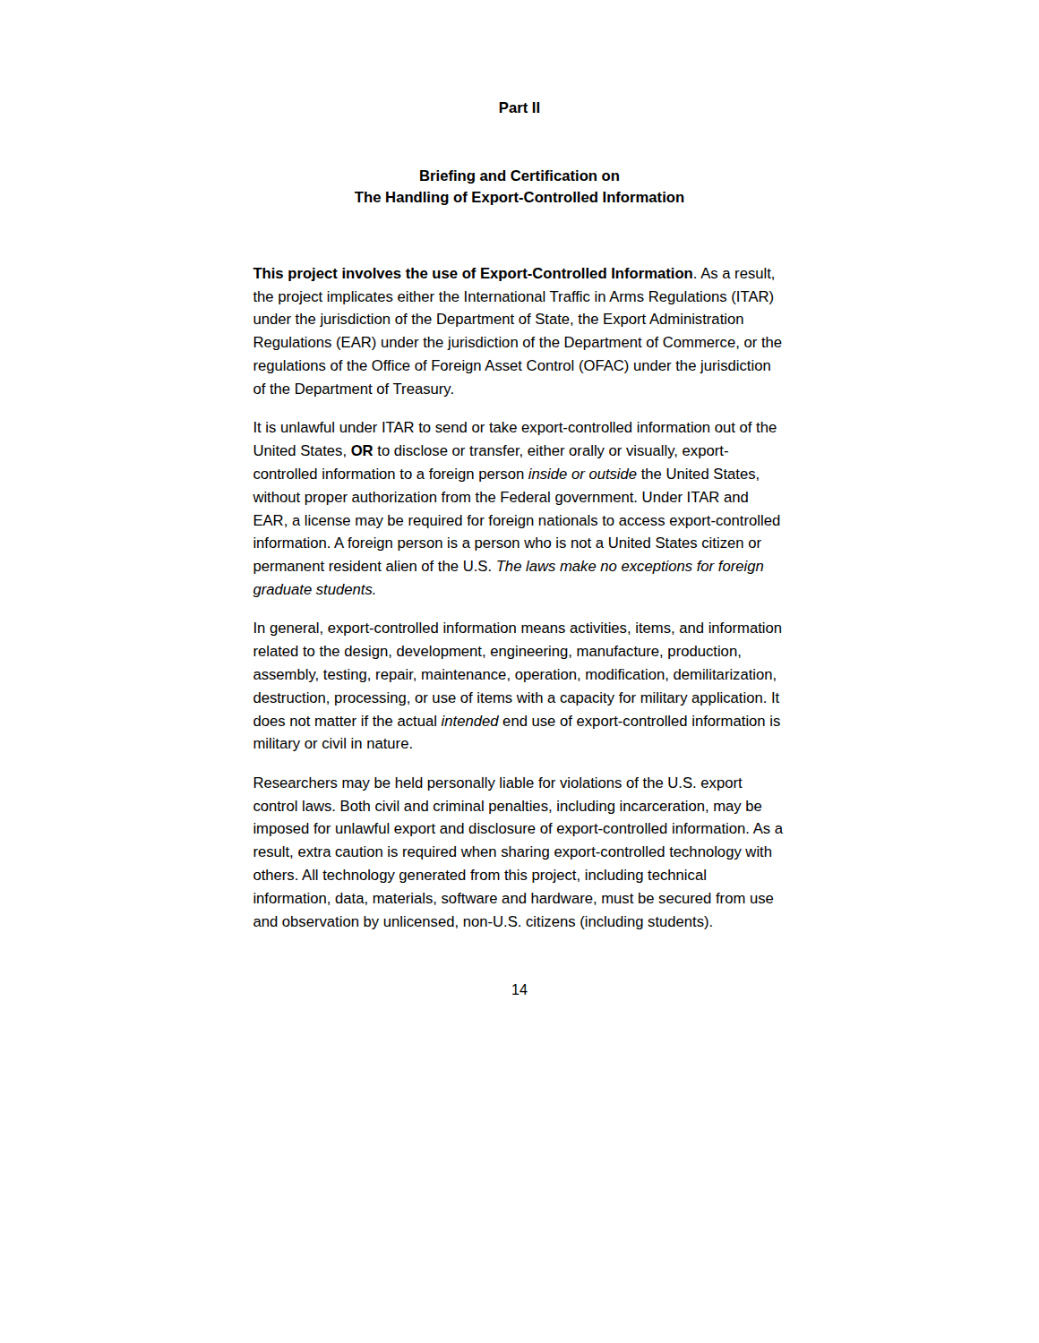Part II
Briefing and Certification on The Handling of Export-Controlled Information
This project involves the use of Export-Controlled Information. As a result, the project implicates either the International Traffic in Arms Regulations (ITAR) under the jurisdiction of the Department of State, the Export Administration Regulations (EAR) under the jurisdiction of the Department of Commerce, or the regulations of the Office of Foreign Asset Control (OFAC) under the jurisdiction of the Department of Treasury.
It is unlawful under ITAR to send or take export-controlled information out of the United States, OR to disclose or transfer, either orally or visually, export-controlled information to a foreign person inside or outside the United States, without proper authorization from the Federal government. Under ITAR and EAR, a license may be required for foreign nationals to access export-controlled information. A foreign person is a person who is not a United States citizen or permanent resident alien of the U.S. The laws make no exceptions for foreign graduate students.
In general, export-controlled information means activities, items, and information related to the design, development, engineering, manufacture, production, assembly, testing, repair, maintenance, operation, modification, demilitarization, destruction, processing, or use of items with a capacity for military application. It does not matter if the actual intended end use of export-controlled information is military or civil in nature.
Researchers may be held personally liable for violations of the U.S. export control laws. Both civil and criminal penalties, including incarceration, may be imposed for unlawful export and disclosure of export-controlled information. As a result, extra caution is required when sharing export-controlled technology with others. All technology generated from this project, including technical information, data, materials, software and hardware, must be secured from use and observation by unlicensed, non-U.S. citizens (including students).
14